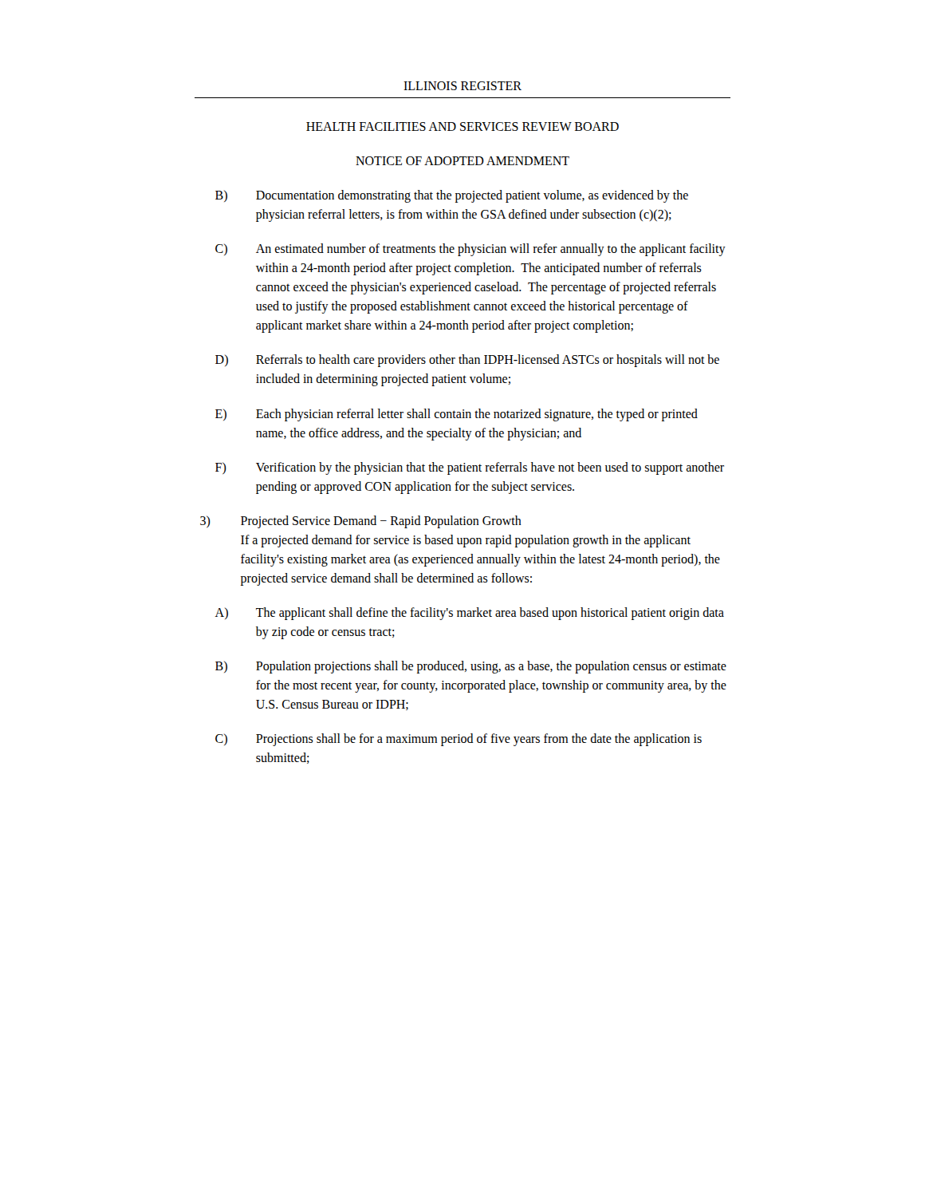ILLINOIS REGISTER
HEALTH FACILITIES AND SERVICES REVIEW BOARD
NOTICE OF ADOPTED AMENDMENT
B)
Documentation demonstrating that the projected patient volume, as evidenced by the physician referral letters, is from within the GSA defined under subsection (c)(2);
C)
An estimated number of treatments the physician will refer annually to the applicant facility within a 24-month period after project completion. The anticipated number of referrals cannot exceed the physician's experienced caseload. The percentage of projected referrals used to justify the proposed establishment cannot exceed the historical percentage of applicant market share within a 24-month period after project completion;
D)
Referrals to health care providers other than IDPH-licensed ASTCs or hospitals will not be included in determining projected patient volume;
E)
Each physician referral letter shall contain the notarized signature, the typed or printed name, the office address, and the specialty of the physician; and
F)
Verification by the physician that the patient referrals have not been used to support another pending or approved CON application for the subject services.
3)
Projected Service Demand − Rapid Population Growth
If a projected demand for service is based upon rapid population growth in the applicant facility's existing market area (as experienced annually within the latest 24-month period), the projected service demand shall be determined as follows:
A)
The applicant shall define the facility's market area based upon historical patient origin data by zip code or census tract;
B)
Population projections shall be produced, using, as a base, the population census or estimate for the most recent year, for county, incorporated place, township or community area, by the U.S. Census Bureau or IDPH;
C)
Projections shall be for a maximum period of five years from the date the application is submitted;